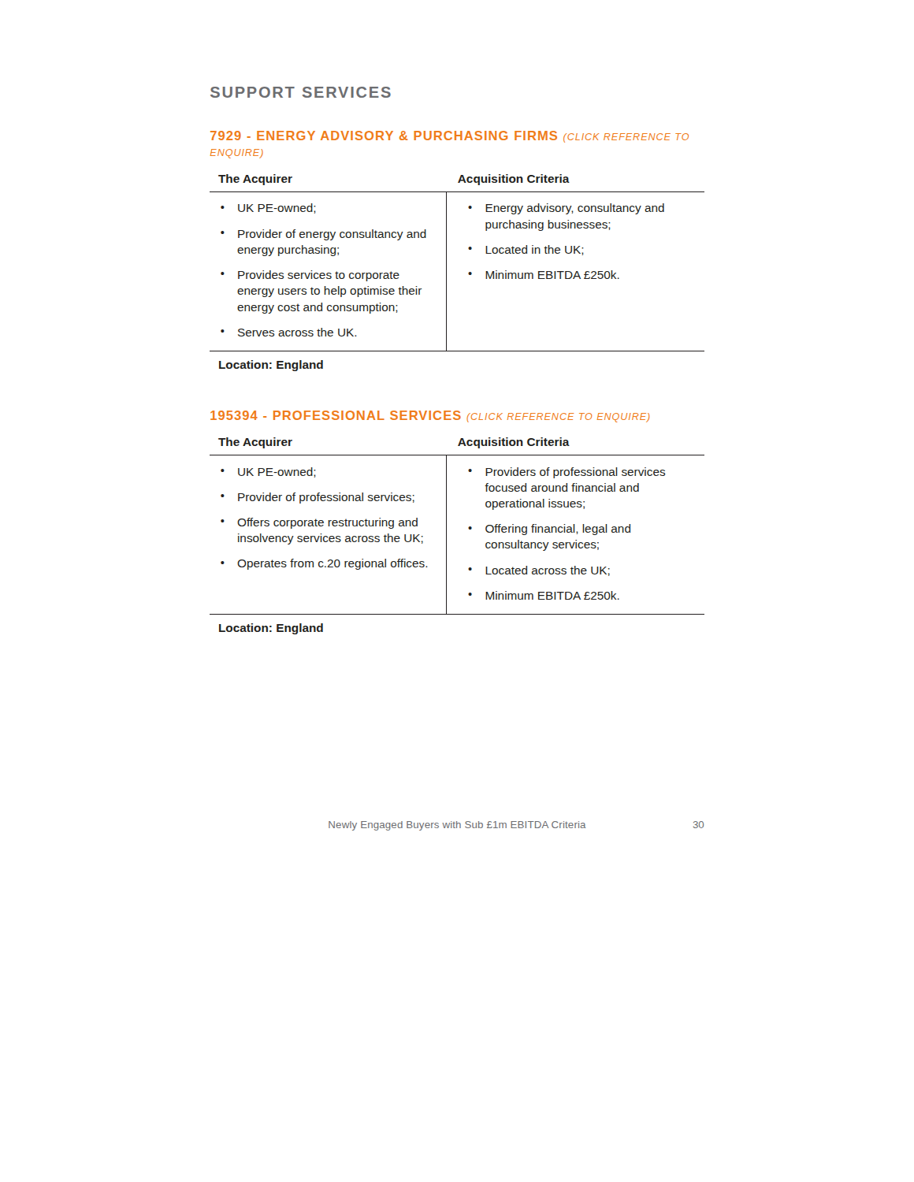Support Services
7929 - Energy Advisory & Purchasing Firms (Click reference to enquire)
| The Acquirer | Acquisition Criteria |
| --- | --- |
| UK PE-owned; Provider of energy consultancy and energy purchasing; Provides services to corporate energy users to help optimise their energy cost and consumption; Serves across the UK. | Energy advisory, consultancy and purchasing businesses; Located in the UK; Minimum EBITDA £250k. |
Location: England
195394 - Professional Services (Click reference to enquire)
| The Acquirer | Acquisition Criteria |
| --- | --- |
| UK PE-owned; Provider of professional services; Offers corporate restructuring and insolvency services across the UK; Operates from c.20 regional offices. | Providers of professional services focused around financial and operational issues; Offering financial, legal and consultancy services; Located across the UK; Minimum EBITDA £250k. |
Location: England
Newly Engaged Buyers with Sub £1m EBITDA Criteria 30